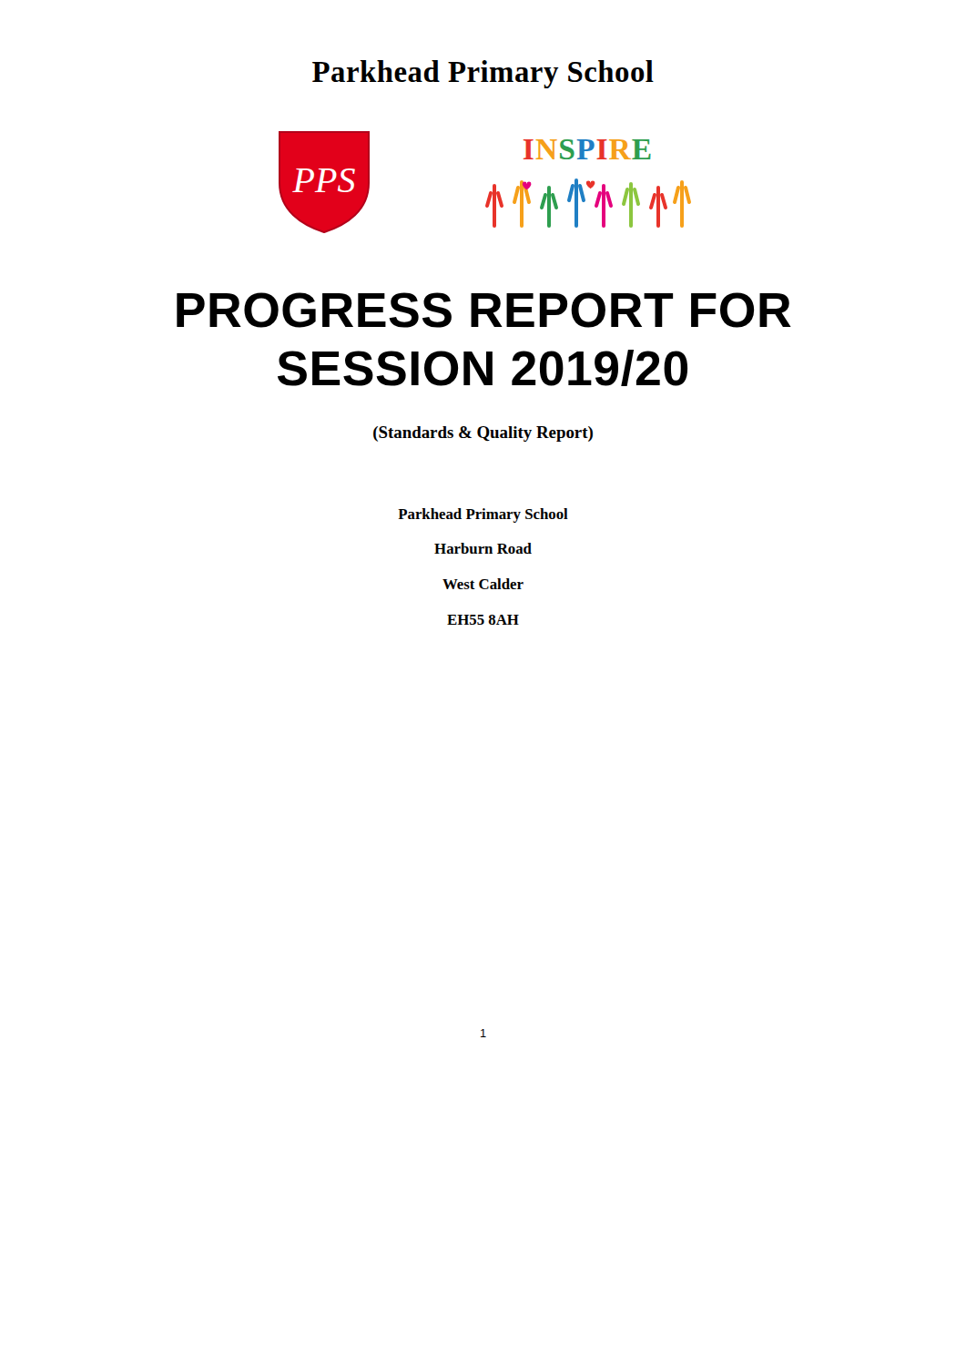Parkhead Primary School
PPS
INSPIRE
PROGRESS REPORT FOR SESSION 2019/20
(Standards & Quality Report)
Parkhead Primary School
Harburn Road
West Calder
EH55 8AH
1